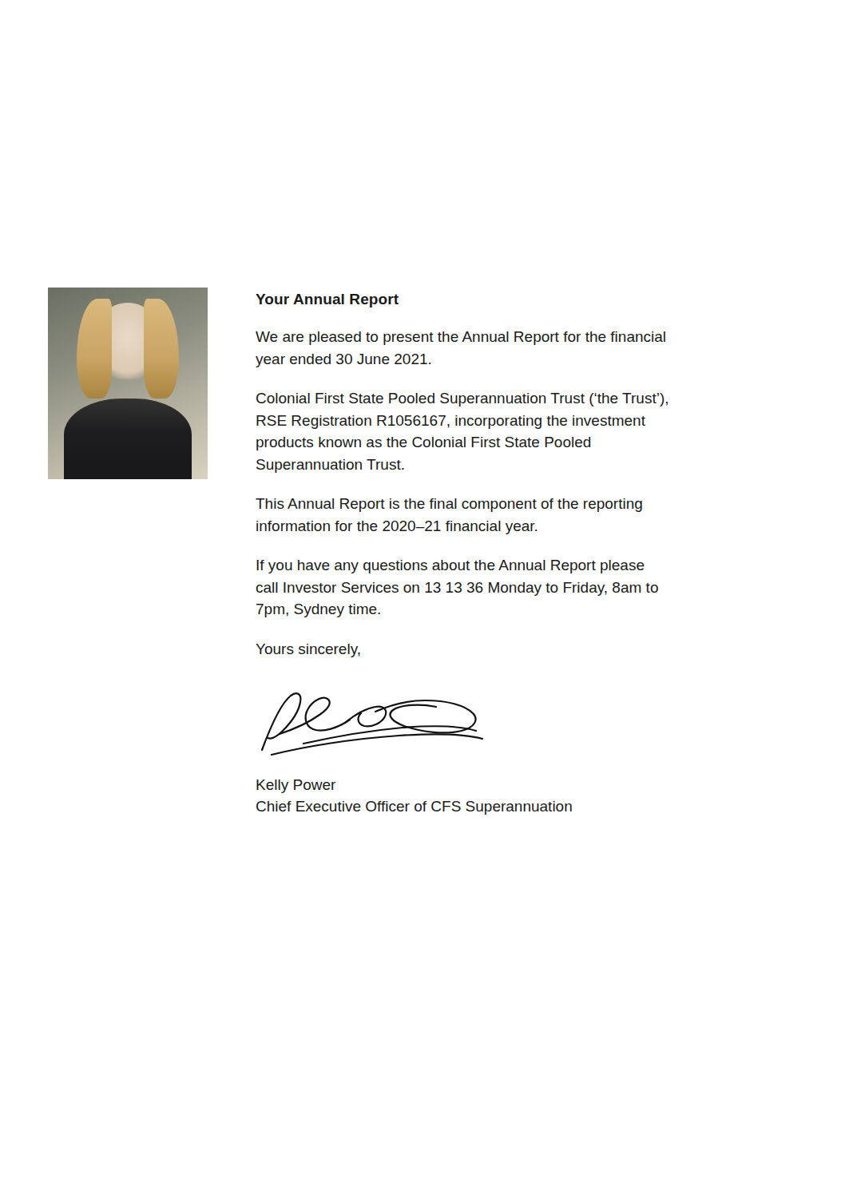Your Annual Report
We are pleased to present the Annual Report for the financial year ended 30 June 2021.
Colonial First State Pooled Superannuation Trust (‘the Trust’), RSE Registration R1056167, incorporating the investment products known as the Colonial First State Pooled Superannuation Trust.
This Annual Report is the final component of the reporting information for the 2020–21 financial year.
If you have any questions about the Annual Report please call Investor Services on 13 13 36 Monday to Friday, 8am to 7pm, Sydney time.
Yours sincerely,
Kelly Power
Chief Executive Officer of CFS Superannuation